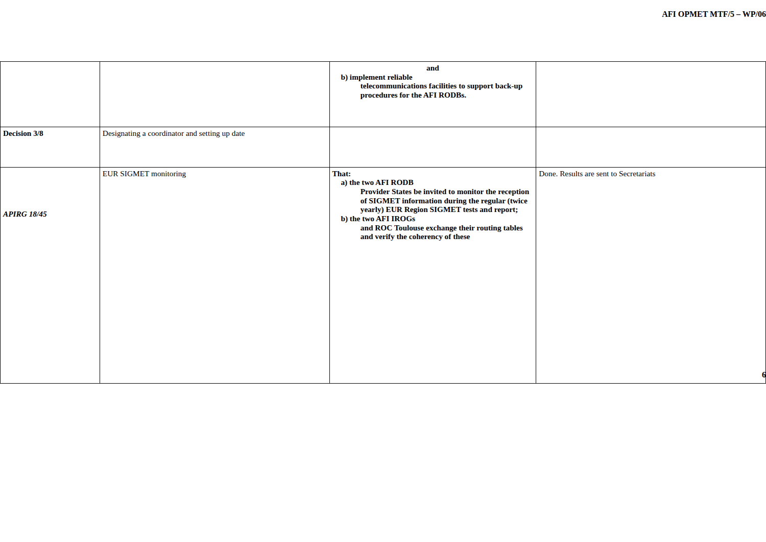AFI OPMET MTF/5 – WP/06
| | | and b) implement reliable telecommunications facilities to support back-up procedures for the AFI RODBs. | |
| Decision 3/8 | Designating a coordinator and setting up date | | |
| APIRG 18/45 | EUR SIGMET monitoring | That: a) the two AFI RODB Provider States be invited to monitor the reception of SIGMET information during the regular (twice yearly) EUR Region SIGMET tests and report; b) the two AFI IROGs and ROC Toulouse exchange their routing tables and verify the coherency of these | Done. Results are sent to Secretariats |
6